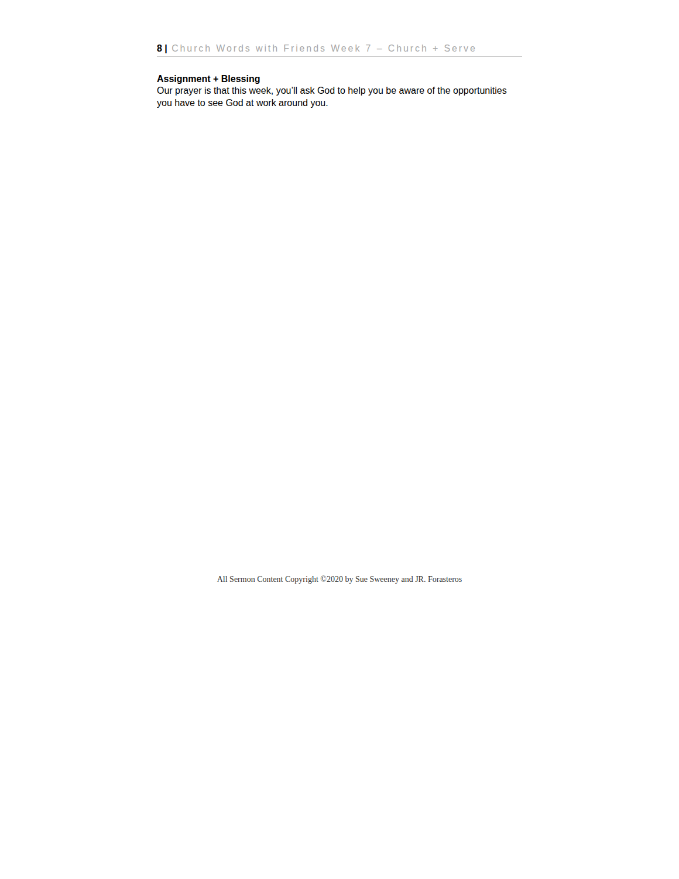8 | Church Words with Friends Week 7 – Church + Serve
Assignment + Blessing
Our prayer is that this week, you’ll ask God to help you be aware of the opportunities you have to see God at work around you.
All Sermon Content Copyright ©2020 by Sue Sweeney and JR. Forasteros